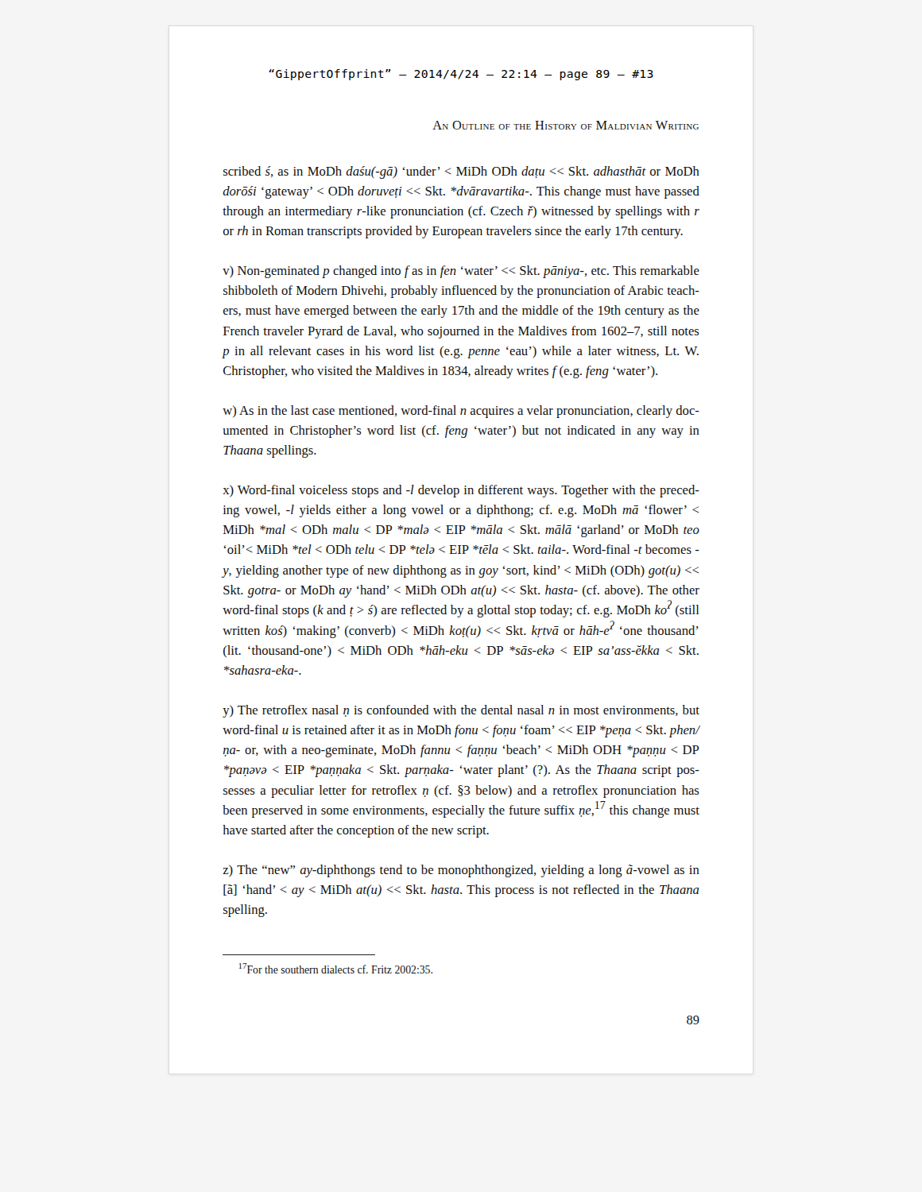“GippertOffprint” — 2014/4/24 — 22:14 — page 89 — #13
An Outline of the History of Maldivian Writing
scribed ś, as in MoDh daśu(-gā) ‘under’ < MiDh ODh daṭu << Skt. adhasthāt or MoDh dorōśi ‘gateway’ < ODh doruveṭi << Skt. *dvāravartika-. This change must have passed through an intermediary r-like pronunciation (cf. Czech ř) witnessed by spellings with r or rh in Roman transcripts provided by European travelers since the early 17th century.
v) Non-geminated p changed into f as in fen ‘water’ << Skt. pāniya-, etc. This remarkable shibboleth of Modern Dhivehi, probably influenced by the pronunciation of Arabic teachers, must have emerged between the early 17th and the middle of the 19th century as the French traveler Pyrard de Laval, who sojourned in the Maldives from 1602–7, still notes p in all relevant cases in his word list (e.g. penne ‘eau’) while a later witness, Lt. W. Christopher, who visited the Maldives in 1834, already writes f (e.g. feng ‘water’).
w) As in the last case mentioned, word-final n acquires a velar pronunciation, clearly documented in Christopher’s word list (cf. feng ‘water’) but not indicated in any way in Thaana spellings.
x) Word-final voiceless stops and -l develop in different ways. Together with the preceding vowel, -l yields either a long vowel or a diphthong; cf. e.g. MoDh mā ‘flower’ < MiDh *mal < ODh malu < DP *malə < EIP *māla < Skt. mālā ‘garland’ or MoDh teo ‘oil’< MiDh *tel < ODh telu < DP *telə < EIP *tēla < Skt. taila-. Word-final -t becomes -y, yielding another type of new diphthong as in goy ‘sort, kind’ < MiDh (ODh) got(u) << Skt. gotra- or MoDh ay ‘hand’ < MiDh ODh at(u) << Skt. hasta- (cf. above). The other word-final stops (k and ṭ > ś) are reflected by a glottal stop today; cf. e.g. MoDh koʔ (still written koś) ‘making’ (converb) < MiDh koṭ(u) << Skt. kṛtvā or hāh-eʔ ‘one thousand’ (lit. ‘thousand-one’) < MiDh ODh *hāh-eku < DP *sās-ekə < EIP sa’ass-ĕkka < Skt. *sahasra-eka-.
y) The retroflex nasal ṇ is confounded with the dental nasal n in most environments, but word-final u is retained after it as in MoDh fonu < foṇu ‘foam’ << EIP *peṇa < Skt. phen/ṇa- or, with a neo-geminate, MoDh fannu < faṇṇu ‘beach’ < MiDh ODH *paṇṇu < DP *paṇəvə < EIP *paṇṇaka < Skt. parṇaka- ‘water plant’ (?). As the Thaana script possesses a peculiar letter for retroflex ṇ (cf. §3 below) and a retroflex pronunciation has been preserved in some environments, especially the future suffix ṇe,17 this change must have started after the conception of the new script.
z) The “new” ay-diphthongs tend to be monophthongized, yielding a long ã-vowel as in [ã] ‘hand’ < ay < MiDh at(u) << Skt. hasta. This process is not reflected in the Thaana spelling.
17For the southern dialects cf. Fritz 2002:35.
89